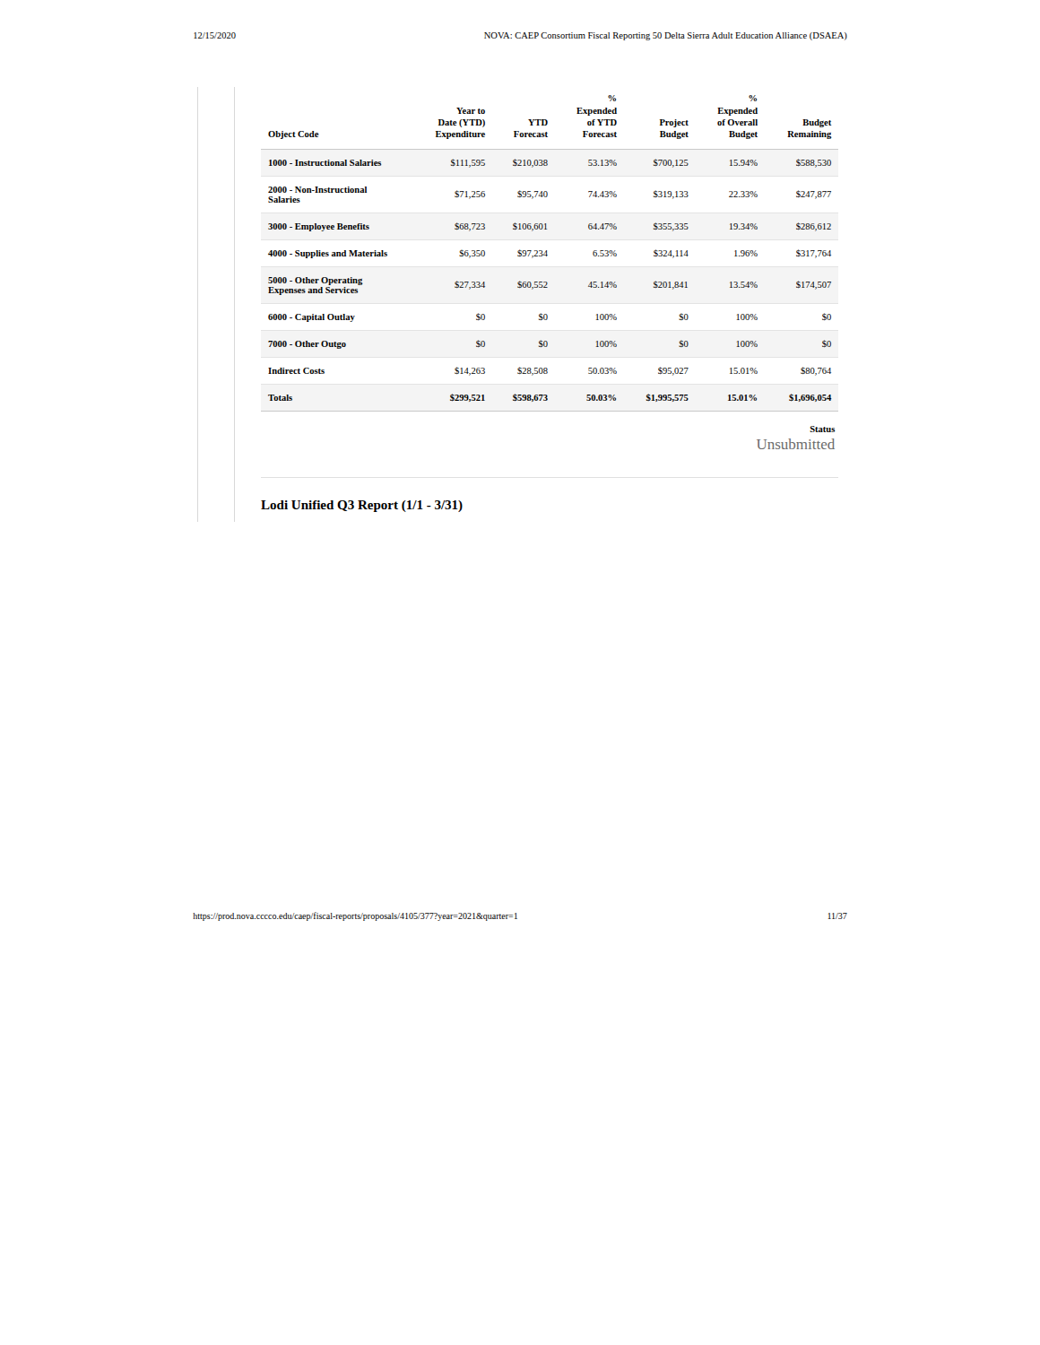12/15/2020
NOVA: CAEP Consortium Fiscal Reporting 50 Delta Sierra Adult Education Alliance (DSAEA)
| Object Code | Year to Date (YTD) Expenditure | YTD Forecast | % Expended of YTD Forecast | Project Budget | % Expended of Overall Budget | Budget Remaining |
| --- | --- | --- | --- | --- | --- | --- |
| 1000 - Instructional Salaries | $111,595 | $210,038 | 53.13% | $700,125 | 15.94% | $588,530 |
| 2000 - Non-Instructional Salaries | $71,256 | $95,740 | 74.43% | $319,133 | 22.33% | $247,877 |
| 3000 - Employee Benefits | $68,723 | $106,601 | 64.47% | $355,335 | 19.34% | $286,612 |
| 4000 - Supplies and Materials | $6,350 | $97,234 | 6.53% | $324,114 | 1.96% | $317,764 |
| 5000 - Other Operating Expenses and Services | $27,334 | $60,552 | 45.14% | $201,841 | 13.54% | $174,507 |
| 6000 - Capital Outlay | $0 | $0 | 100% | $0 | 100% | $0 |
| 7000 - Other Outgo | $0 | $0 | 100% | $0 | 100% | $0 |
| Indirect Costs | $14,263 | $28,508 | 50.03% | $95,027 | 15.01% | $80,764 |
| Totals | $299,521 | $598,673 | 50.03% | $1,995,575 | 15.01% | $1,696,054 |
Status
Unsubmitted
Lodi Unified Q3 Report (1/1 - 3/31)
https://prod.nova.cccco.edu/caep/fiscal-reports/proposals/4105/377?year=2021&quarter=1
11/37